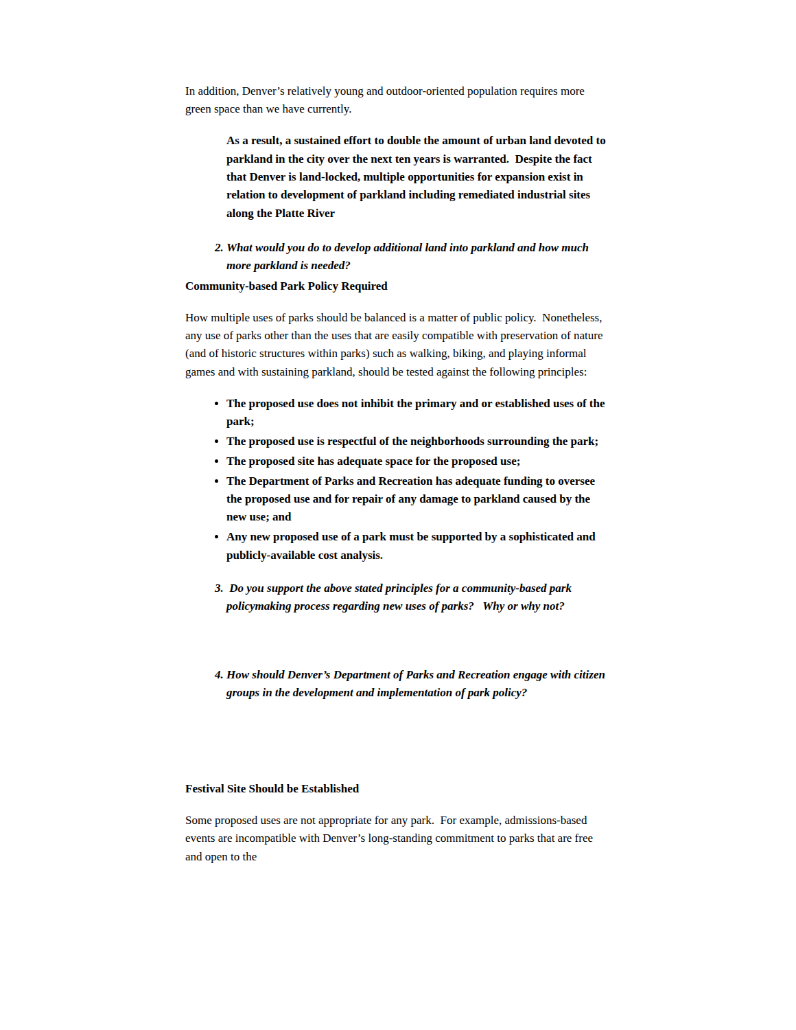In addition, Denver’s relatively young and outdoor-oriented population requires more green space than we have currently.
As a result, a sustained effort to double the amount of urban land devoted to parkland in the city over the next ten years is warranted. Despite the fact that Denver is land-locked, multiple opportunities for expansion exist in relation to development of parkland including remediated industrial sites along the Platte River
What would you do to develop additional land into parkland and how much more parkland is needed?
Community-based Park Policy Required
How multiple uses of parks should be balanced is a matter of public policy. Nonetheless, any use of parks other than the uses that are easily compatible with preservation of nature (and of historic structures within parks) such as walking, biking, and playing informal games and with sustaining parkland, should be tested against the following principles:
The proposed use does not inhibit the primary and or established uses of the park;
The proposed use is respectful of the neighborhoods surrounding the park;
The proposed site has adequate space for the proposed use;
The Department of Parks and Recreation has adequate funding to oversee the proposed use and for repair of any damage to parkland caused by the new use; and
Any new proposed use of a park must be supported by a sophisticated and publicly-available cost analysis.
Do you support the above stated principles for a community-based park policymaking process regarding new uses of parks? Why or why not?
How should Denver’s Department of Parks and Recreation engage with citizen groups in the development and implementation of park policy?
Festival Site Should be Established
Some proposed uses are not appropriate for any park. For example, admissions-based events are incompatible with Denver’s long-standing commitment to parks that are free and open to the